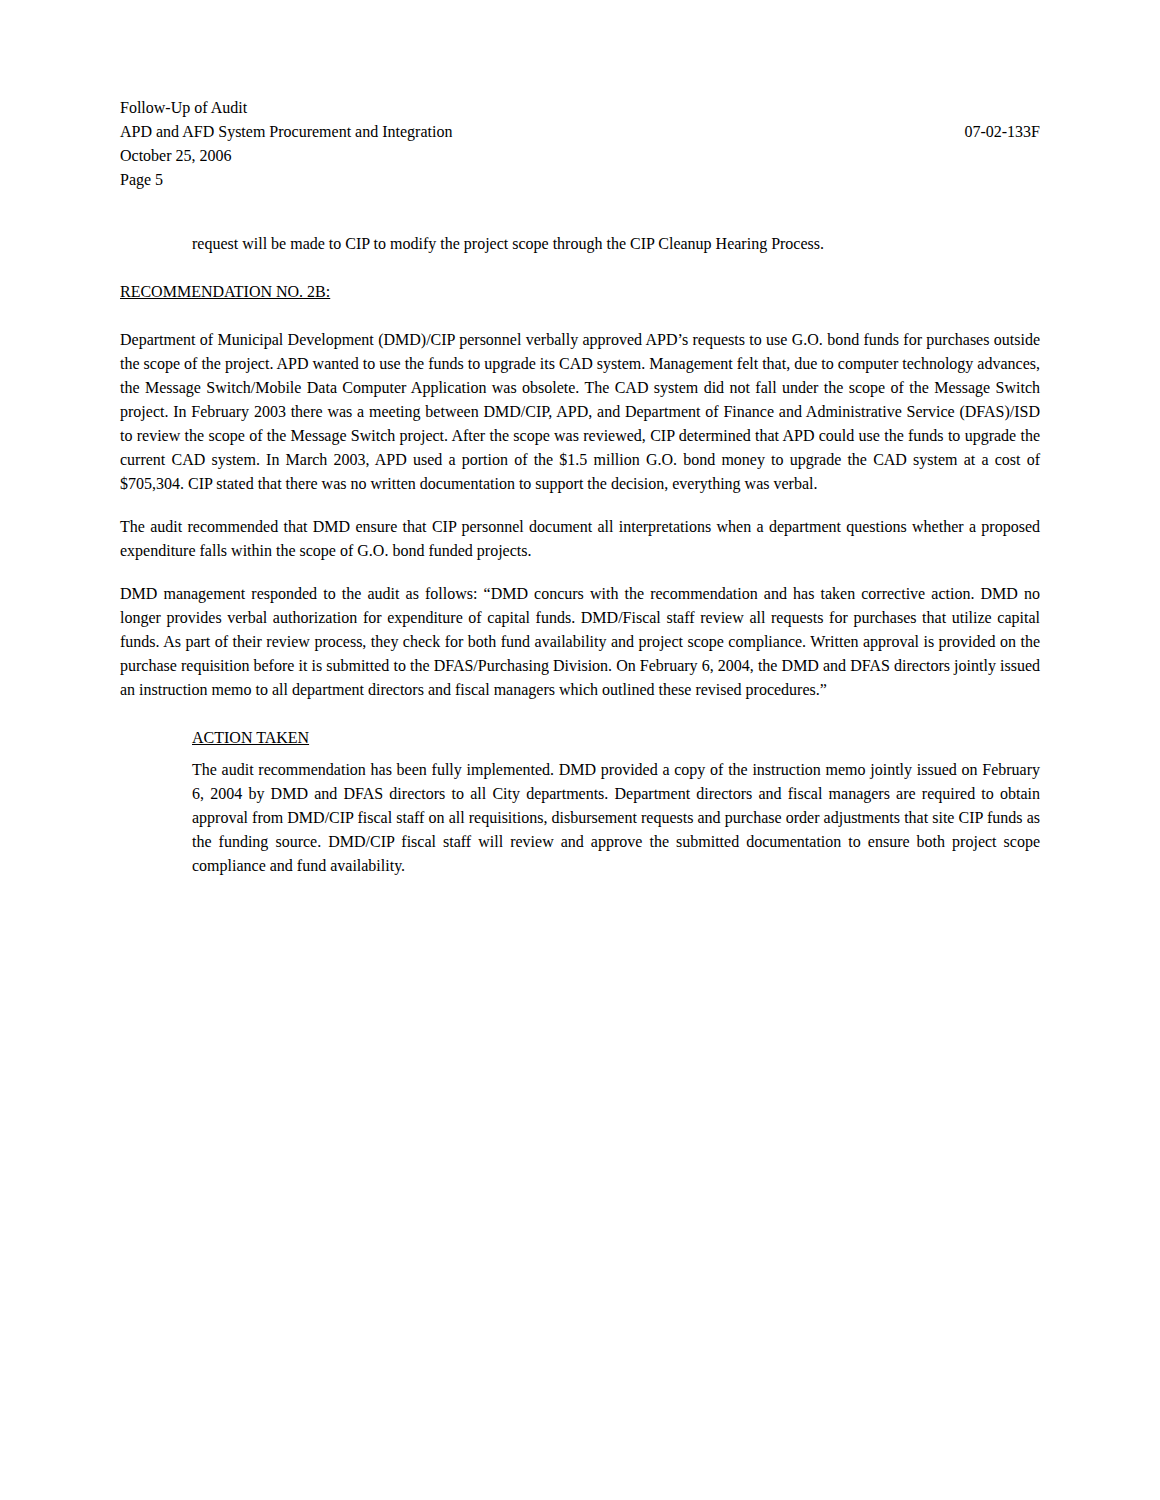Follow-Up of Audit
APD and AFD System Procurement and Integration
07-02-133F
October 25, 2006
Page 5
request will be made to CIP to modify the project scope through the CIP Cleanup Hearing Process.
RECOMMENDATION NO. 2B:
Department of Municipal Development (DMD)/CIP personnel verbally approved APD’s requests to use G.O. bond funds for purchases outside the scope of the project. APD wanted to use the funds to upgrade its CAD system. Management felt that, due to computer technology advances, the Message Switch/Mobile Data Computer Application was obsolete. The CAD system did not fall under the scope of the Message Switch project. In February 2003 there was a meeting between DMD/CIP, APD, and Department of Finance and Administrative Service (DFAS)/ISD to review the scope of the Message Switch project. After the scope was reviewed, CIP determined that APD could use the funds to upgrade the current CAD system. In March 2003, APD used a portion of the $1.5 million G.O. bond money to upgrade the CAD system at a cost of $705,304. CIP stated that there was no written documentation to support the decision, everything was verbal.
The audit recommended that DMD ensure that CIP personnel document all interpretations when a department questions whether a proposed expenditure falls within the scope of G.O. bond funded projects.
DMD management responded to the audit as follows: “DMD concurs with the recommendation and has taken corrective action. DMD no longer provides verbal authorization for expenditure of capital funds. DMD/Fiscal staff review all requests for purchases that utilize capital funds. As part of their review process, they check for both fund availability and project scope compliance. Written approval is provided on the purchase requisition before it is submitted to the DFAS/Purchasing Division. On February 6, 2004, the DMD and DFAS directors jointly issued an instruction memo to all department directors and fiscal managers which outlined these revised procedures.”
ACTION TAKEN
The audit recommendation has been fully implemented. DMD provided a copy of the instruction memo jointly issued on February 6, 2004 by DMD and DFAS directors to all City departments. Department directors and fiscal managers are required to obtain approval from DMD/CIP fiscal staff on all requisitions, disbursement requests and purchase order adjustments that site CIP funds as the funding source. DMD/CIP fiscal staff will review and approve the submitted documentation to ensure both project scope compliance and fund availability.